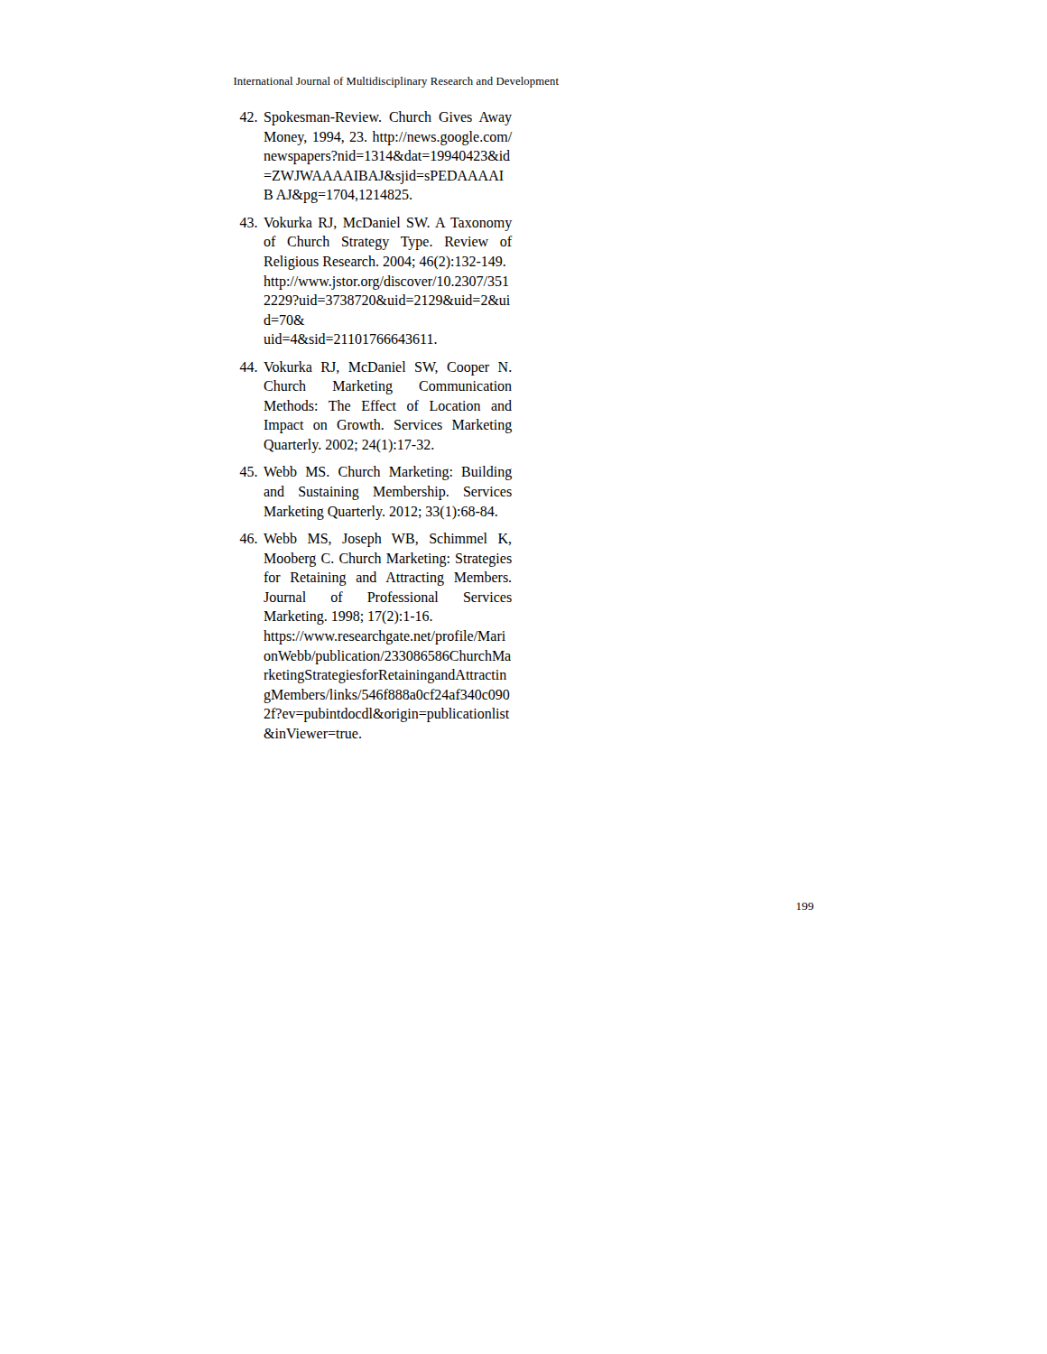International Journal of Multidisciplinary Research and Development
42. Spokesman-Review. Church Gives Away Money, 1994, 23. http://news.google.com/newspapers?nid=1314&dat=19940423&id=ZWJWAAAAIBAJ&sjid=sPEDAAAAIB AJ&pg=1704,1214825.
43. Vokurka RJ, McDaniel SW. A Taxonomy of Church Strategy Type. Review of Religious Research. 2004; 46(2):132-149.
http://www.jstor.org/discover/10.2307/3512229?uid=3738720&uid=2129&uid=2&uid=70&
uid=4&sid=21101766643611.
44. Vokurka RJ, McDaniel SW, Cooper N. Church Marketing Communication Methods: The Effect of Location and Impact on Growth. Services Marketing Quarterly. 2002; 24(1):17-32.
45. Webb MS. Church Marketing: Building and Sustaining Membership. Services Marketing Quarterly. 2012; 33(1):68-84.
46. Webb MS, Joseph WB, Schimmel K, Mooberg C. Church Marketing: Strategies for Retaining and Attracting Members. Journal of Professional Services Marketing. 1998; 17(2):1-16.
https://www.researchgate.net/profile/MarionWebb/publication/233086586ChurchMarketingStrategiesforRetainingandAttractingMembers/links/546f888a0cf24af340c0902f?ev=pubintdocdl&origin=publicationlist&inViewer=true.
199